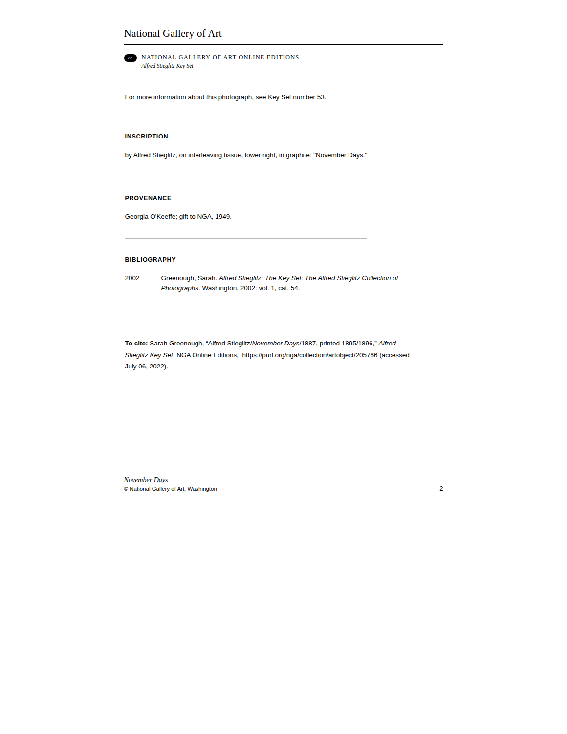National Gallery of Art
oe
National Gallery of Art Online Editions
Alfred Stieglitz Key Set
For more information about this photograph, see Key Set number 53.
INSCRIPTION
by Alfred Stieglitz, on interleaving tissue, lower right, in graphite: "November Days."
PROVENANCE
Georgia O'Keeffe; gift to NGA, 1949.
BIBLIOGRAPHY
2002
Greenough, Sarah. Alfred Stieglitz: The Key Set: The Alfred Stieglitz Collection of Photographs. Washington, 2002: vol. 1, cat. 54.
To cite: Sarah Greenough, “Alfred Stieglitz/November Days/1887, printed 1895/1896,” Alfred Stieglitz Key Set, NGA Online Editions, https://purl.org/nga/collection/artobject/205766 (accessed July 06, 2022).
November Days
© National Gallery of Art, Washington
2